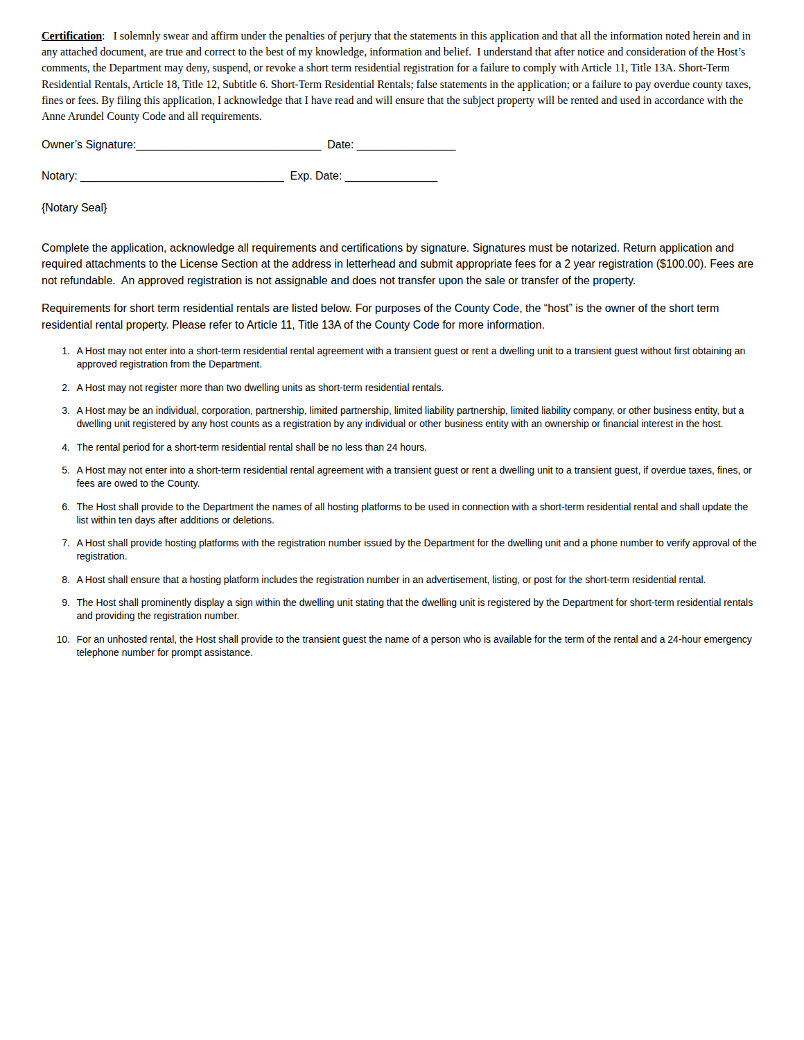Certification: I solemnly swear and affirm under the penalties of perjury that the statements in this application and that all the information noted herein and in any attached document, are true and correct to the best of my knowledge, information and belief. I understand that after notice and consideration of the Host’s comments, the Department may deny, suspend, or revoke a short term residential registration for a failure to comply with Article 11, Title 13A. Short-Term Residential Rentals, Article 18, Title 12, Subtitle 6. Short-Term Residential Rentals; false statements in the application; or a failure to pay overdue county taxes, fines or fees. By filing this application, I acknowledge that I have read and will ensure that the subject property will be rented and used in accordance with the Anne Arundel County Code and all requirements.
Owner’s Signature:______________________________ Date: ________________
Notary: _________________________________ Exp. Date: _______________
{Notary Seal}
Complete the application, acknowledge all requirements and certifications by signature. Signatures must be notarized. Return application and required attachments to the License Section at the address in letterhead and submit appropriate fees for a 2 year registration ($100.00). Fees are not refundable. An approved registration is not assignable and does not transfer upon the sale or transfer of the property.
Requirements for short term residential rentals are listed below. For purposes of the County Code, the “host” is the owner of the short term residential rental property. Please refer to Article 11, Title 13A of the County Code for more information.
A Host may not enter into a short-term residential rental agreement with a transient guest or rent a dwelling unit to a transient guest without first obtaining an approved registration from the Department.
A Host may not register more than two dwelling units as short-term residential rentals.
A Host may be an individual, corporation, partnership, limited partnership, limited liability partnership, limited liability company, or other business entity, but a dwelling unit registered by any host counts as a registration by any individual or other business entity with an ownership or financial interest in the host.
The rental period for a short-term residential rental shall be no less than 24 hours.
A Host may not enter into a short-term residential rental agreement with a transient guest or rent a dwelling unit to a transient guest, if overdue taxes, fines, or fees are owed to the County.
The Host shall provide to the Department the names of all hosting platforms to be used in connection with a short-term residential rental and shall update the list within ten days after additions or deletions.
A Host shall provide hosting platforms with the registration number issued by the Department for the dwelling unit and a phone number to verify approval of the registration.
A Host shall ensure that a hosting platform includes the registration number in an advertisement, listing, or post for the short-term residential rental.
The Host shall prominently display a sign within the dwelling unit stating that the dwelling unit is registered by the Department for short-term residential rentals and providing the registration number.
For an unhosted rental, the Host shall provide to the transient guest the name of a person who is available for the term of the rental and a 24-hour emergency telephone number for prompt assistance.